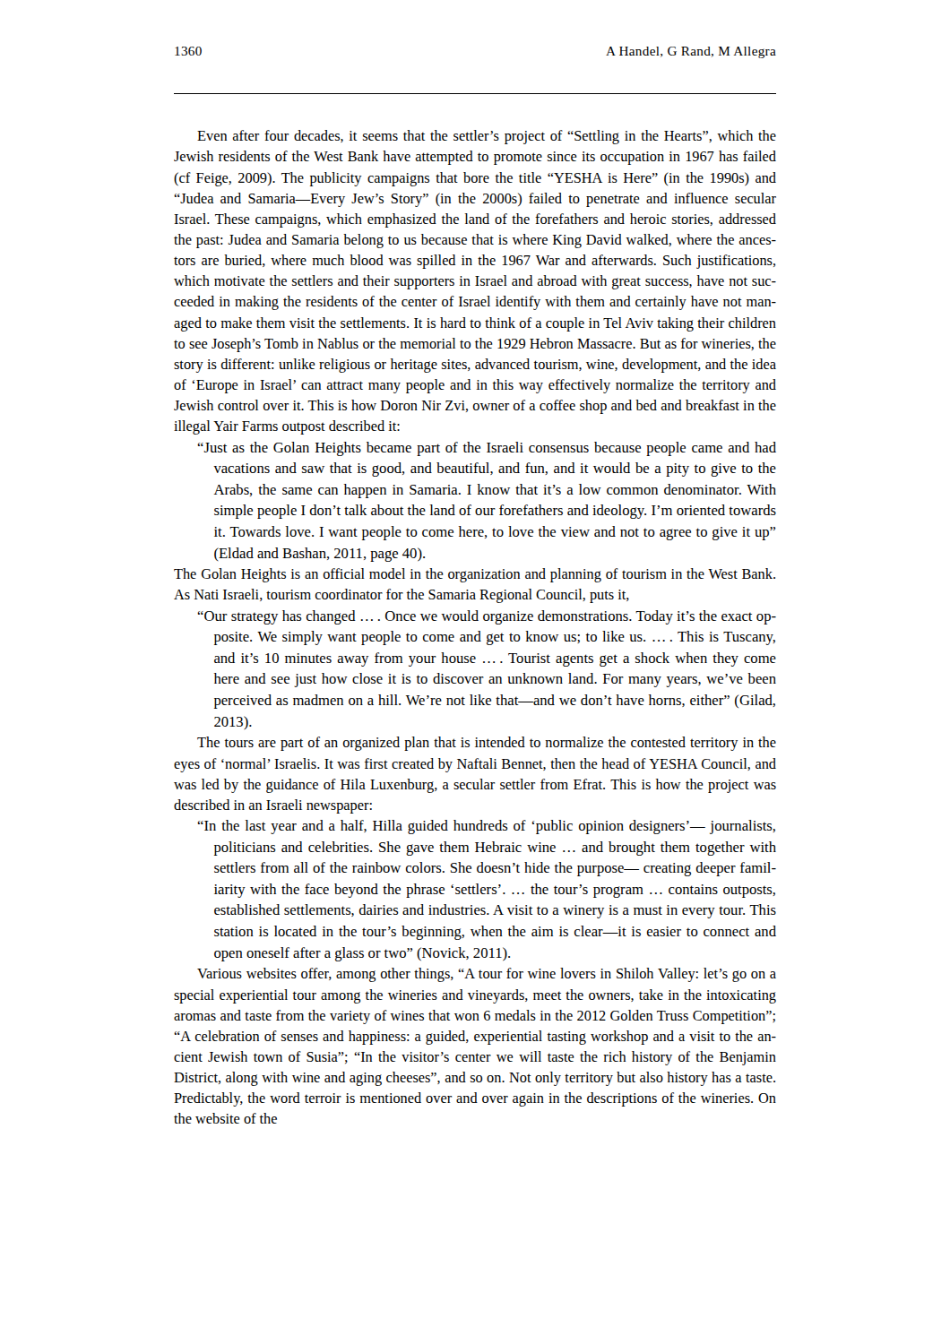1360 A Handel, G Rand, M Allegra
Even after four decades, it seems that the settler’s project of “Settling in the Hearts”, which the Jewish residents of the West Bank have attempted to promote since its occupation in 1967 has failed (cf Feige, 2009). The publicity campaigns that bore the title “YESHA is Here” (in the 1990s) and “Judea and Samaria—Every Jew’s Story” (in the 2000s) failed to penetrate and influence secular Israel. These campaigns, which emphasized the land of the forefathers and heroic stories, addressed the past: Judea and Samaria belong to us because that is where King David walked, where the ancestors are buried, where much blood was spilled in the 1967 War and afterwards. Such justifications, which motivate the settlers and their supporters in Israel and abroad with great success, have not succeeded in making the residents of the center of Israel identify with them and certainly have not managed to make them visit the settlements. It is hard to think of a couple in Tel Aviv taking their children to see Joseph’s Tomb in Nablus or the memorial to the 1929 Hebron Massacre. But as for wineries, the story is different: unlike religious or heritage sites, advanced tourism, wine, development, and the idea of ‘Europe in Israel’ can attract many people and in this way effectively normalize the territory and Jewish control over it. This is how Doron Nir Zvi, owner of a coffee shop and bed and breakfast in the illegal Yair Farms outpost described it:
“Just as the Golan Heights became part of the Israeli consensus because people came and had vacations and saw that is good, and beautiful, and fun, and it would be a pity to give to the Arabs, the same can happen in Samaria. I know that it’s a low common denominator. With simple people I don’t talk about the land of our forefathers and ideology. I’m oriented towards it. Towards love. I want people to come here, to love the view and not to agree to give it up” (Eldad and Bashan, 2011, page 40).
The Golan Heights is an official model in the organization and planning of tourism in the West Bank. As Nati Israeli, tourism coordinator for the Samaria Regional Council, puts it,
“Our strategy has changed … . Once we would organize demonstrations. Today it’s the exact opposite. We simply want people to come and get to know us; to like us. … . This is Tuscany, and it’s 10 minutes away from your house … . Tourist agents get a shock when they come here and see just how close it is to discover an unknown land. For many years, we’ve been perceived as madmen on a hill. We’re not like that—and we don’t have horns, either” (Gilad, 2013).
The tours are part of an organized plan that is intended to normalize the contested territory in the eyes of ‘normal’ Israelis. It was first created by Naftali Bennet, then the head of YESHA Council, and was led by the guidance of Hila Luxenburg, a secular settler from Efrat. This is how the project was described in an Israeli newspaper:
“In the last year and a half, Hilla guided hundreds of ‘public opinion designers’— journalists, politicians and celebrities. She gave them Hebraic wine … and brought them together with settlers from all of the rainbow colors. She doesn’t hide the purpose— creating deeper familiarity with the face beyond the phrase ‘settlers’. … the tour’s program … contains outposts, established settlements, dairies and industries. A visit to a winery is a must in every tour. This station is located in the tour’s beginning, when the aim is clear—it is easier to connect and open oneself after a glass or two” (Novick, 2011).
Various websites offer, among other things, “A tour for wine lovers in Shiloh Valley: let’s go on a special experiential tour among the wineries and vineyards, meet the owners, take in the intoxicating aromas and taste from the variety of wines that won 6 medals in the 2012 Golden Truss Competition”; “A celebration of senses and happiness: a guided, experiential tasting workshop and a visit to the ancient Jewish town of Susia”; “In the visitor’s center we will taste the rich history of the Benjamin District, along with wine and aging cheeses”, and so on. Not only territory but also history has a taste. Predictably, the word terroir is mentioned over and over again in the descriptions of the wineries. On the website of the